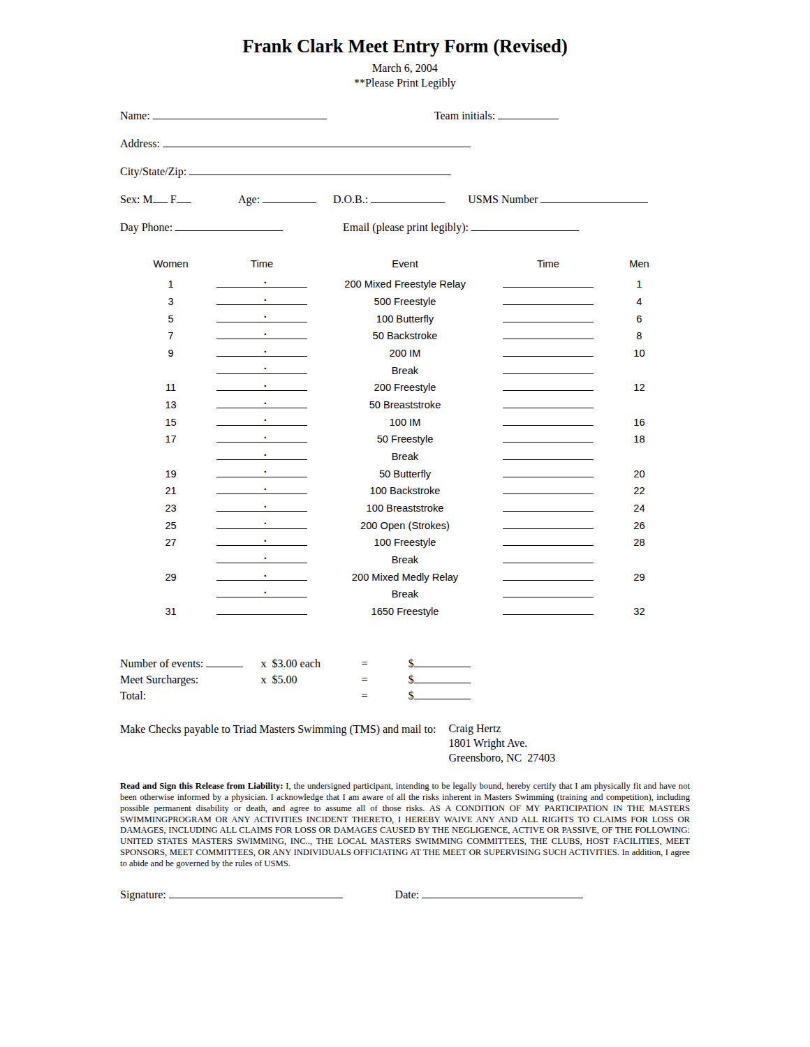Frank Clark Meet Entry Form (Revised)
March 6, 2004
**Please Print Legibly
Name:
Team initials:
Address:
City/State/Zip:
Sex: M F
Age:
D.O.B.:
USMS Number
Day Phone:
Email (please print legibly):
| Women | Time | Event | Time | Men |
| --- | --- | --- | --- | --- |
| 1 | | 200 Mixed Freestyle Relay | | 1 |
| 3 | | 500 Freestyle | | 4 |
| 5 | | 100 Butterfly | | 6 |
| 7 | | 50 Backstroke | | 8 |
| 9 | | 200 IM | | 10 |
| | | Break | | |
| 11 | | 200 Freestyle | | 12 |
| 13 | | 50 Breaststroke | | |
| 15 | | 100 IM | | 16 |
| 17 | | 50 Freestyle | | 18 |
| | | Break | | |
| 19 | | 50 Butterfly | | 20 |
| 21 | | 100 Backstroke | | 22 |
| 23 | | 100 Breaststroke | | 24 |
| 25 | | 200 Open (Strokes) | | 26 |
| 27 | | 100 Freestyle | | 28 |
| | | Break | | |
| 29 | | 200 Mixed Medly Relay | | 29 |
| | | Break | | |
| 31 | | 1650 Freestyle | | 32 |
| Number of events: | x $3.00 each | = | $ |
| Meet Surcharges: | x $5.00 | = | $ |
| Total: | | = | $ |
Make Checks payable to Triad Masters Swimming (TMS) and mail to:
Craig Hertz
1801 Wright Ave.
Greensboro, NC 27403
Read and Sign this Release from Liability: I, the undersigned participant, intending to be legally bound, hereby certify that I am physically fit and have not been otherwise informed by a physician. I acknowledge that I am aware of all the risks inherent in Masters Swimming (training and competition), including possible permanent disability or death, and agree to assume all of those risks. AS A CONDITION OF MY PARTICIPATION IN THE MASTERS SWIMMINGPROGRAM OR ANY ACTIVITIES INCIDENT THERETO, I HEREBY WAIVE ANY AND ALL RIGHTS TO CLAIMS FOR LOSS OR DAMAGES, INCLUDING ALL CLAIMS FOR LOSS OR DAMAGES CAUSED BY THE NEGLIGENCE, ACTIVE OR PASSIVE, OF THE FOLLOWING: UNITED STATES MASTERS SWIMMING, INC.., THE LOCAL MASTERS SWIMMING COMMITTEES, THE CLUBS, HOST FACILITIES, MEET SPONSORS, MEET COMMITTEES, OR ANY INDIVIDUALS OFFICIATING AT THE MEET OR SUPERVISING SUCH ACTIVITIES. In addition, I agree to abide and be governed by the rules of USMS.
Signature:
Date: